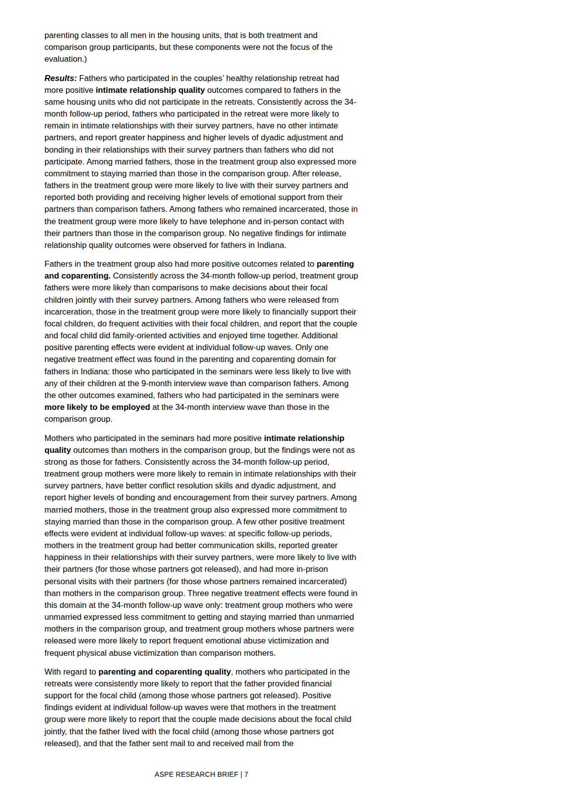parenting classes to all men in the housing units, that is both treatment and comparison group participants, but these components were not the focus of the evaluation.)
Results: Fathers who participated in the couples’ healthy relationship retreat had more positive intimate relationship quality outcomes compared to fathers in the same housing units who did not participate in the retreats. Consistently across the 34-month follow-up period, fathers who participated in the retreat were more likely to remain in intimate relationships with their survey partners, have no other intimate partners, and report greater happiness and higher levels of dyadic adjustment and bonding in their relationships with their survey partners than fathers who did not participate. Among married fathers, those in the treatment group also expressed more commitment to staying married than those in the comparison group. After release, fathers in the treatment group were more likely to live with their survey partners and reported both providing and receiving higher levels of emotional support from their partners than comparison fathers. Among fathers who remained incarcerated, those in the treatment group were more likely to have telephone and in-person contact with their partners than those in the comparison group. No negative findings for intimate relationship quality outcomes were observed for fathers in Indiana.
Fathers in the treatment group also had more positive outcomes related to parenting and coparenting. Consistently across the 34-month follow-up period, treatment group fathers were more likely than comparisons to make decisions about their focal children jointly with their survey partners. Among fathers who were released from incarceration, those in the treatment group were more likely to financially support their focal children, do frequent activities with their focal children, and report that the couple and focal child did family-oriented activities and enjoyed time together. Additional positive parenting effects were evident at individual follow-up waves. Only one negative treatment effect was found in the parenting and coparenting domain for fathers in Indiana: those who participated in the seminars were less likely to live with any of their children at the 9-month interview wave than comparison fathers. Among the other outcomes examined, fathers who had participated in the seminars were more likely to be employed at the 34-month interview wave than those in the comparison group.
Mothers who participated in the seminars had more positive intimate relationship quality outcomes than mothers in the comparison group, but the findings were not as strong as those for fathers. Consistently across the 34-month follow-up period, treatment group mothers were more likely to remain in intimate relationships with their survey partners, have better conflict resolution skills and dyadic adjustment, and report higher levels of bonding and encouragement from their survey partners. Among married mothers, those in the treatment group also expressed more commitment to staying married than those in the comparison group. A few other positive treatment effects were evident at individual follow-up waves: at specific follow-up periods, mothers in the treatment group had better communication skills, reported greater happiness in their relationships with their survey partners, were more likely to live with their partners (for those whose partners got released), and had more in-prison personal visits with their partners (for those whose partners remained incarcerated) than mothers in the comparison group. Three negative treatment effects were found in this domain at the 34-month follow-up wave only: treatment group mothers who were unmarried expressed less commitment to getting and staying married than unmarried mothers in the comparison group, and treatment group mothers whose partners were released were more likely to report frequent emotional abuse victimization and frequent physical abuse victimization than comparison mothers.
With regard to parenting and coparenting quality, mothers who participated in the retreats were consistently more likely to report that the father provided financial support for the focal child (among those whose partners got released). Positive findings evident at individual follow-up waves were that mothers in the treatment group were more likely to report that the couple made decisions about the focal child jointly, that the father lived with the focal child (among those whose partners got released), and that the father sent mail to and received mail from the
ASPE RESEARCH BRIEF | 7